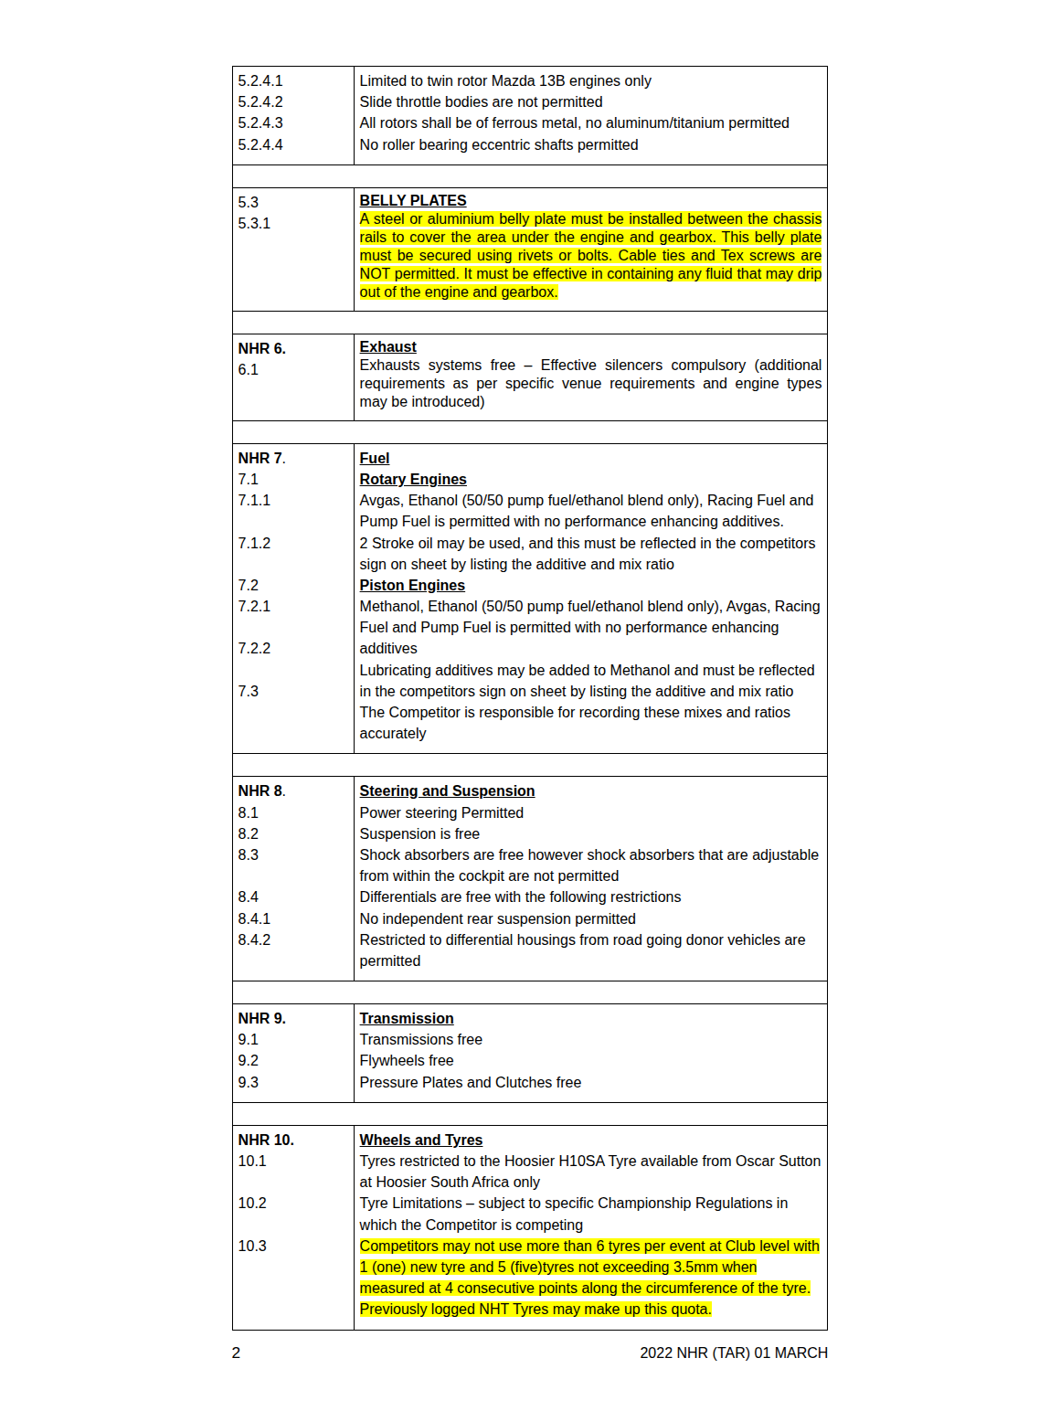| 5.2.4.1 5.2.4.2 5.2.4.3 5.2.4.4 | Limited to twin rotor Mazda 13B engines only Slide throttle bodies are not permitted All rotors shall be of ferrous metal, no aluminum/titanium permitted No roller bearing eccentric shafts permitted |
| 5.3 5.3.1 | BELLY PLATES A steel or aluminium belly plate must be installed between the chassis rails to cover the area under the engine and gearbox. This belly plate must be secured using rivets or bolts. Cable ties and Tex screws are NOT permitted. It must be effective in containing any fluid that may drip out of the engine and gearbox. |
| NHR 6. 6.1 | Exhaust Exhausts systems free – Effective silencers compulsory (additional requirements as per specific venue requirements and engine types may be introduced) |
| NHR 7 . 7.1 7.1.1 7.1.2 7.2 7.2.1 7.2.2 7.3 | Fuel Rotary Engines Avgas, Ethanol (50/50 pump fuel/ethanol blend only), Racing Fuel and Pump Fuel is permitted with no performance enhancing additives. 2 Stroke oil may be used, and this must be reflected in the competitors sign on sheet by listing the additive and mix ratio Piston Engines Methanol, Ethanol (50/50 pump fuel/ethanol blend only), Avgas, Racing Fuel and Pump Fuel is permitted with no performance enhancing additives Lubricating additives may be added to Methanol and must be reflected in the competitors sign on sheet by listing the additive and mix ratio The Competitor is responsible for recording these mixes and ratios accurately |
| NHR 8 . 8.1 8.2 8.3 8.4 8.4.1 8.4.2 | Steering and Suspension Power steering Permitted Suspension is free Shock absorbers are free however shock absorbers that are adjustable from within the cockpit are not permitted Differentials are free with the following restrictions No independent rear suspension permitted Restricted to differential housings from road going donor vehicles are permitted |
| NHR 9. 9.1 9.2 9.3 | Transmission Transmissions free Flywheels free Pressure Plates and Clutches free |
| NHR 10. 10.1 10.2 10.3 | Wheels and Tyres Tyres restricted to the Hoosier H10SA Tyre available from Oscar Sutton at Hoosier South Africa only Tyre Limitations – subject to specific Championship Regulations in which the Competitor is competing Competitors may not use more than 6 tyres per event at Club level with 1 (one) new tyre and 5 (five)tyres not exceeding 3.5mm when measured at 4 consecutive points along the circumference of the tyre. Previously logged NHT Tyres may make up this quota. |
2
2022 NHR (TAR) 01 MARCH